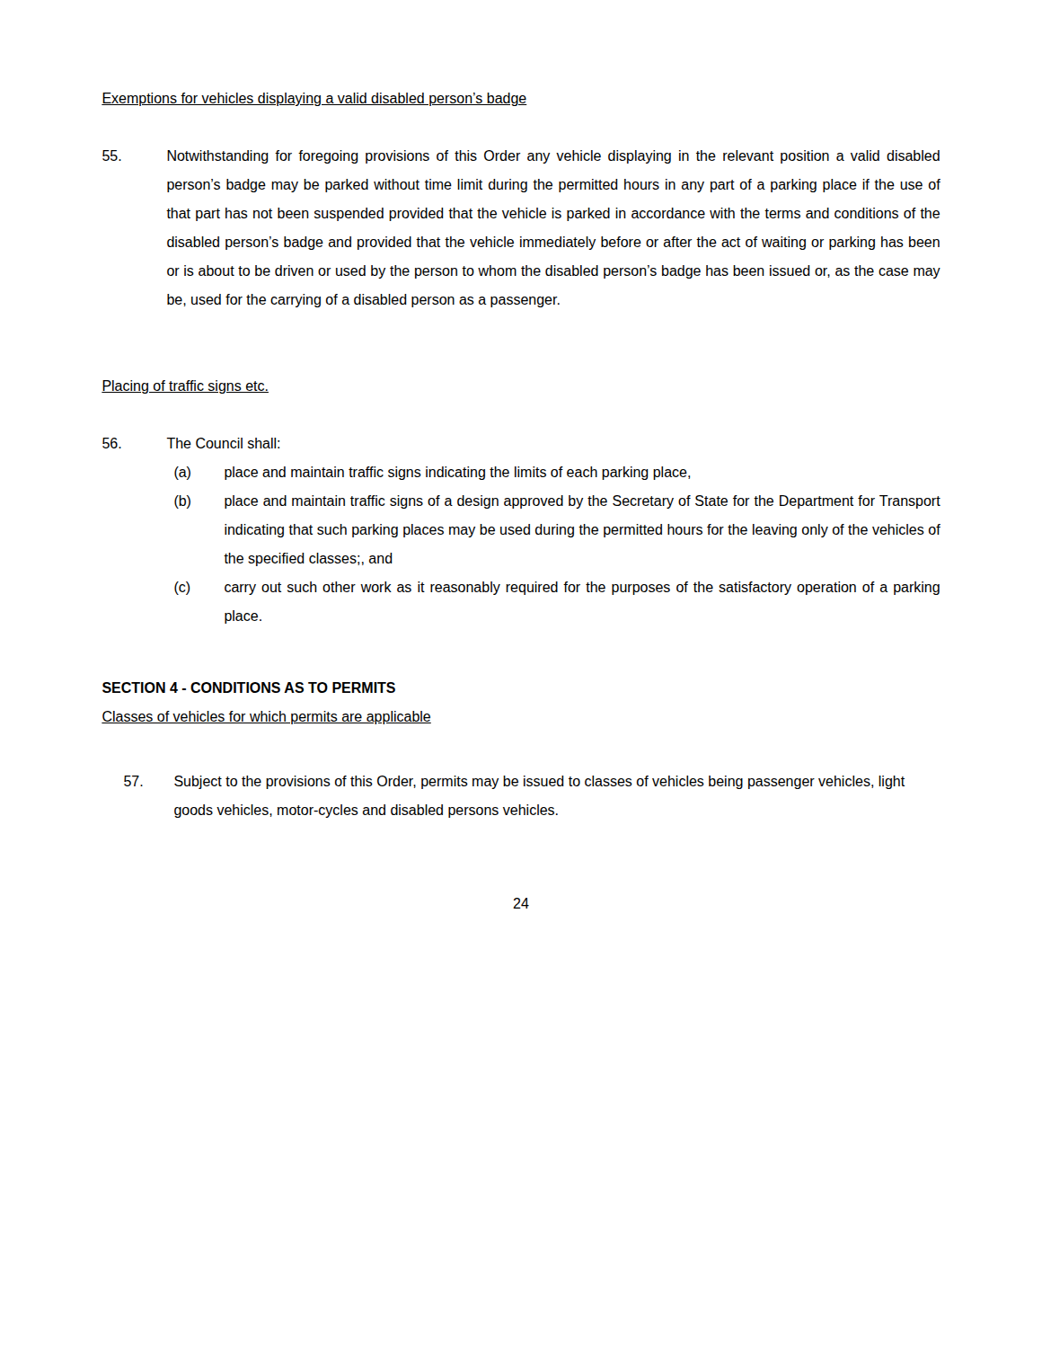Exemptions for vehicles displaying a valid disabled person’s badge
55.
Notwithstanding for foregoing provisions of this Order any vehicle displaying in the relevant position a valid disabled person’s badge may be parked without time limit during the permitted hours in any part of a parking place if the use of that part has not been suspended provided that the vehicle is parked in accordance with the terms and conditions of the disabled person’s badge and provided that the vehicle immediately before or after the act of waiting or parking has been or is about to be driven or used by the person to whom the disabled person’s badge has been issued or, as the case may be, used for the carrying of a disabled person as a passenger.
Placing of traffic signs etc.
56.
The Council shall:
(a)
place and maintain traffic signs indicating the limits of each parking place,
(b)
place and maintain traffic signs of a design approved by the Secretary of State for the Department for Transport indicating that such parking places may be used during the permitted hours for the leaving only of the vehicles of the specified classes;, and
(c)
carry out such other work as it reasonably required for the purposes of the satisfactory operation of a parking place.
SECTION 4 - CONDITIONS AS TO PERMITS
Classes of vehicles for which permits are applicable
57.
Subject to the provisions of this Order, permits may be issued to classes of vehicles being passenger vehicles, light goods vehicles, motor-cycles and disabled persons vehicles.
24